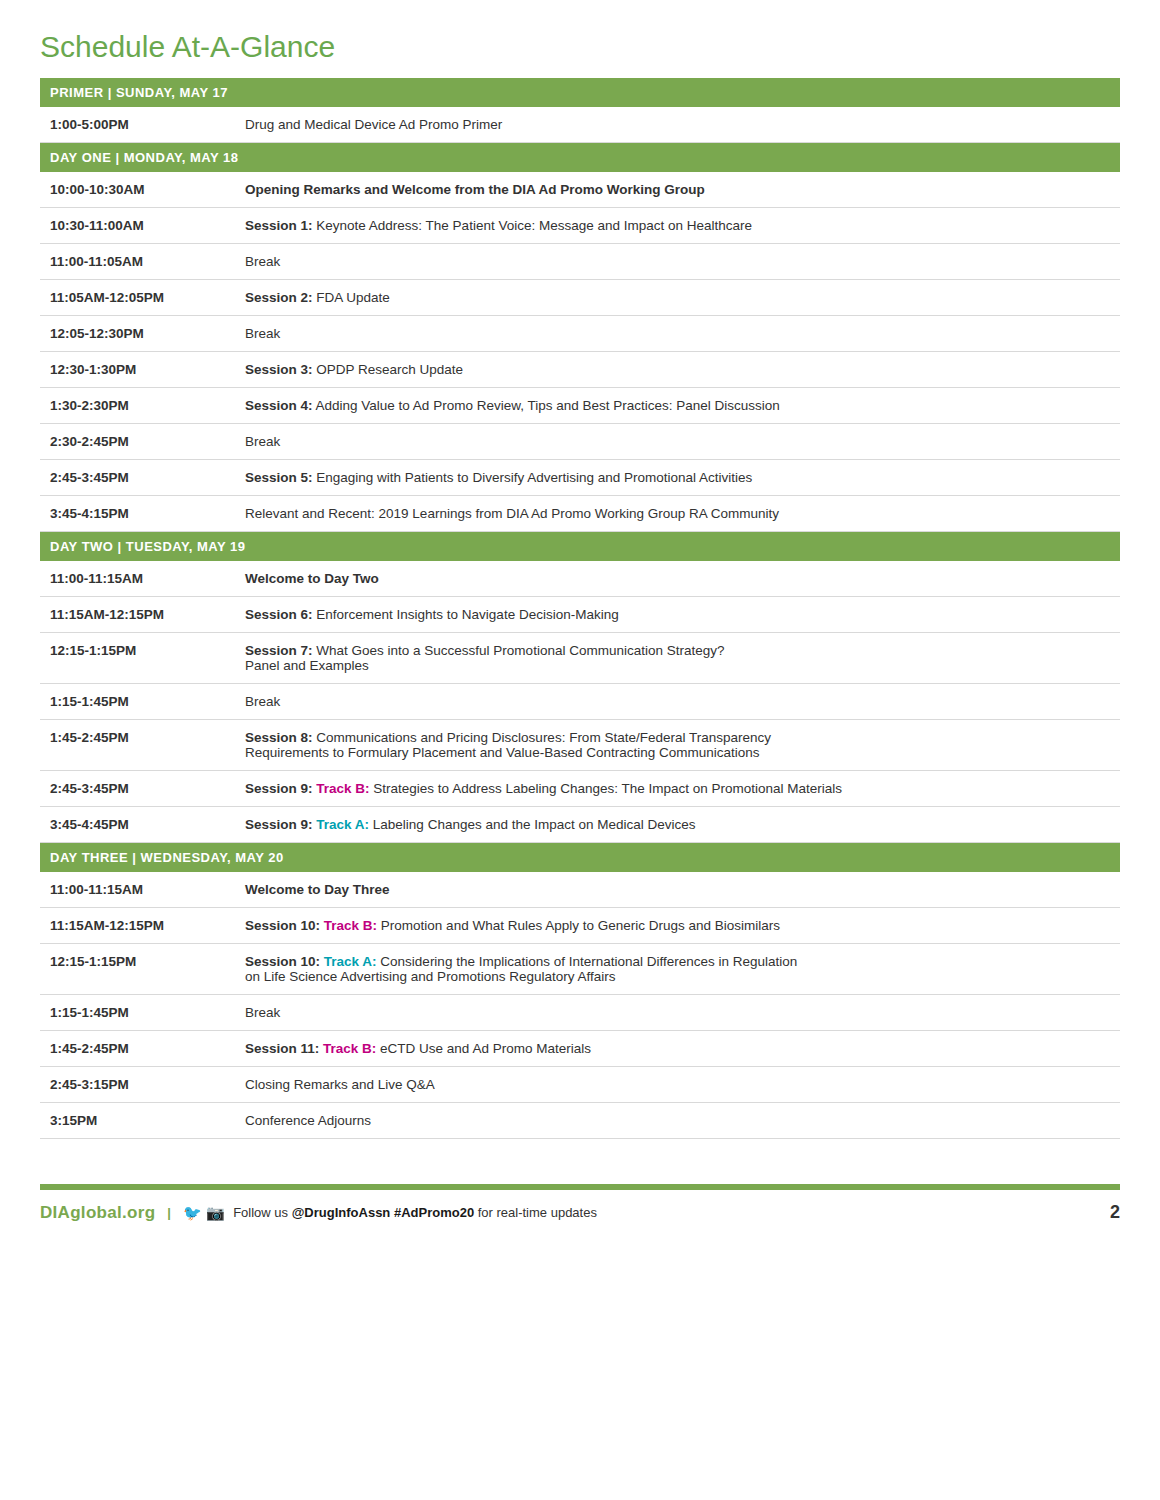Schedule At-A-Glance
| PRIMER / SUNDAY, MAY 17 |
| 1:00-5:00PM | Drug and Medical Device Ad Promo Primer |
| DAY ONE / MONDAY, MAY 18 |
| 10:00-10:30AM | Opening Remarks and Welcome from the DIA Ad Promo Working Group |
| 10:30-11:00AM | Session 1: Keynote Address: The Patient Voice: Message and Impact on Healthcare |
| 11:00-11:05AM | Break |
| 11:05AM-12:05PM | Session 2: FDA Update |
| 12:05-12:30PM | Break |
| 12:30-1:30PM | Session 3: OPDP Research Update |
| 1:30-2:30PM | Session 4: Adding Value to Ad Promo Review, Tips and Best Practices: Panel Discussion |
| 2:30-2:45PM | Break |
| 2:45-3:45PM | Session 5: Engaging with Patients to Diversify Advertising and Promotional Activities |
| 3:45-4:15PM | Relevant and Recent: 2019 Learnings from DIA Ad Promo Working Group RA Community |
| DAY TWO / TUESDAY, MAY 19 |
| 11:00-11:15AM | Welcome to Day Two |
| 11:15AM-12:15PM | Session 6: Enforcement Insights to Navigate Decision-Making |
| 12:15-1:15PM | Session 7: What Goes into a Successful Promotional Communication Strategy? Panel and Examples |
| 1:15-1:45PM | Break |
| 1:45-2:45PM | Session 8: Communications and Pricing Disclosures: From State/Federal Transparency Requirements to Formulary Placement and Value-Based Contracting Communications |
| 2:45-3:45PM | Session 9: Track B: Strategies to Address Labeling Changes: The Impact on Promotional Materials |
| 3:45-4:45PM | Session 9: Track A: Labeling Changes and the Impact on Medical Devices |
| DAY THREE / WEDNESDAY, MAY 20 |
| 11:00-11:15AM | Welcome to Day Three |
| 11:15AM-12:15PM | Session 10: Track B: Promotion and What Rules Apply to Generic Drugs and Biosimilars |
| 12:15-1:15PM | Session 10: Track A: Considering the Implications of International Differences in Regulation on Life Science Advertising and Promotions Regulatory Affairs |
| 1:15-1:45PM | Break |
| 1:45-2:45PM | Session 11: Track B: eCTD Use and Ad Promo Materials |
| 2:45-3:15PM | Closing Remarks and Live Q&A |
| 3:15PM | Conference Adjourns |
DIAglobal.org | 🐦 📷 Follow us @DrugInfoAssn #AdPromo20 for real-time updates 2